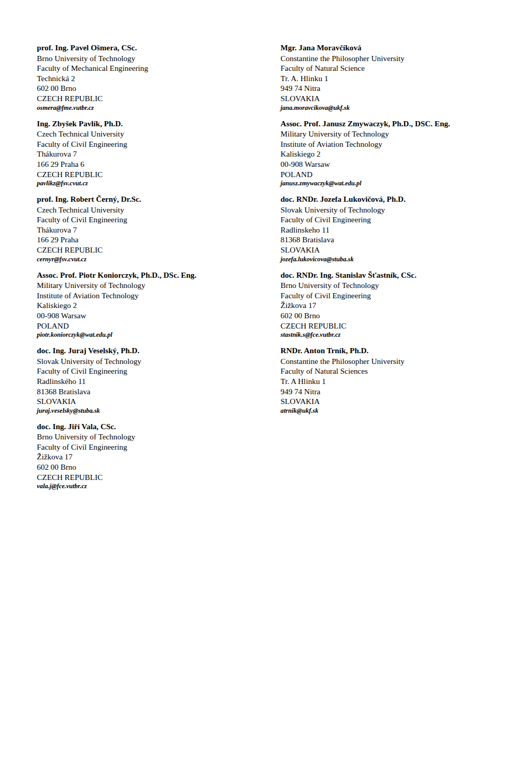prof. Ing. Pavel Ošmera, CSc.
Brno University of Technology
Faculty of Mechanical Engineering
Technická 2
602 00 Brno
CZECH REPUBLIC
osmera@fme.vutbr.cz
Ing. Zbyšek Pavlík, Ph.D.
Czech Technical University
Faculty of Civil Engineering
Thákurova 7
166 29 Praha 6
CZECH REPUBLIC
pavlikz@fsv.cvut.cz
prof. Ing. Robert Černý, Dr.Sc.
Czech Technical University
Faculty of Civil Engineering
Thákurova 7
166 29 Praha
CZECH REPUBLIC
cernyr@fsv.cvut.cz
Assoc. Prof. Piotr Koniorczyk, Ph.D., DSc. Eng.
Military University of Technology
Institute of Aviation Technology
Kaliskiego 2
00-908 Warsaw
POLAND
piotr.koniorczyk@wat.edu.pl
doc. Ing. Juraj Veselský, Ph.D.
Slovak University of Technology
Faculty of Civil Engineering
Radlinského 11
81368 Bratislava
SLOVAKIA
juraj.veselsky@stuba.sk
doc. Ing. Jiří Vala, CSc.
Brno University of Technology
Faculty of Civil Engineering
Žižkova 17
602 00 Brno
CZECH REPUBLIC
vala.j@fce.vutbr.cz
Mgr. Jana Moravčíková
Constantine the Philosopher University
Faculty of Natural Science
Tr. A. Hlinku 1
949 74 Nitra
SLOVAKIA
jana.moravcikova@ukf.sk
Assoc. Prof. Janusz Zmywaczyk, Ph.D., DSC. Eng.
Military University of Technology
Institute of Aviation Technology
Kaliskiego 2
00-908 Warsaw
POLAND
janusz.zmywaczyk@wat.edu.pl
doc. RNDr. Jozefa Lukovičová, Ph.D.
Slovak University of Technology
Faculty of Civil Engineering
Radlinskeho 11
81368 Bratislava
SLOVAKIA
jozefa.lukovicova@stuba.sk
doc. RNDr. Ing. Stanislav Šťastník, CSc.
Brno University of Technology
Faculty of Civil Engineering
Žižkova 17
602 00 Brno
CZECH REPUBLIC
stastnik.s@fce.vutbr.cz
RNDr. Anton Trník, Ph.D.
Constantine the Philosopher University
Faculty of Natural Sciences
Tr. A Hlinku 1
949 74 Nitra
SLOVAKIA
atrnik@ukf.sk